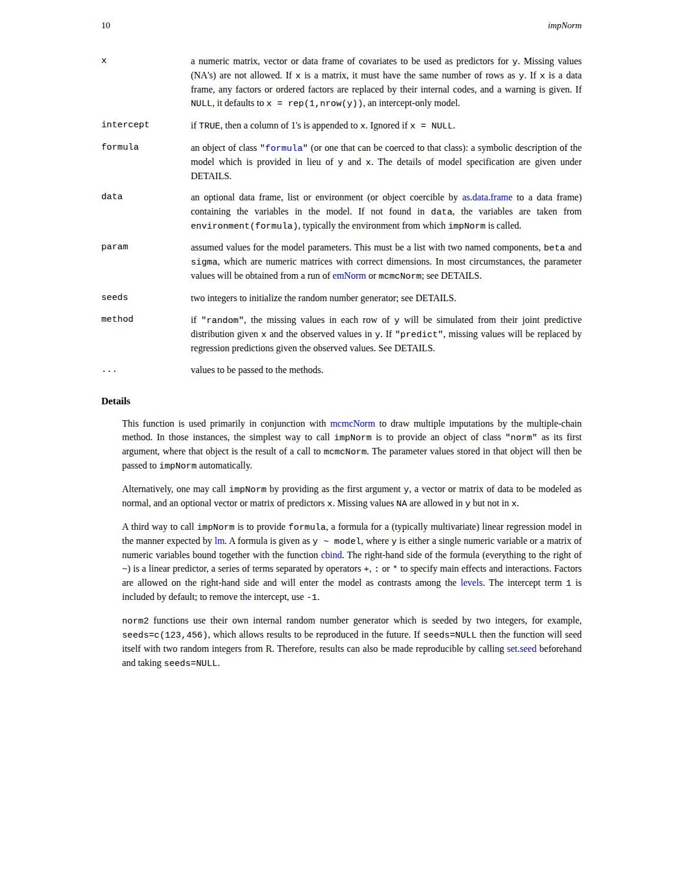10 impNorm
x
a numeric matrix, vector or data frame of covariates to be used as predictors for y. Missing values (NA's) are not allowed. If x is a matrix, it must have the same number of rows as y. If x is a data frame, any factors or ordered factors are replaced by their internal codes, and a warning is given. If NULL, it defaults to x = rep(1,nrow(y)), an intercept-only model.
intercept
if TRUE, then a column of 1's is appended to x. Ignored if x = NULL.
formula
an object of class "formula" (or one that can be coerced to that class): a symbolic description of the model which is provided in lieu of y and x. The details of model specification are given under DETAILS.
data
an optional data frame, list or environment (or object coercible by as.data.frame to a data frame) containing the variables in the model. If not found in data, the variables are taken from environment(formula), typically the environment from which impNorm is called.
param
assumed values for the model parameters. This must be a list with two named components, beta and sigma, which are numeric matrices with correct dimensions. In most circumstances, the parameter values will be obtained from a run of emNorm or mcmcNorm; see DETAILS.
seeds
two integers to initialize the random number generator; see DETAILS.
method
if "random", the missing values in each row of y will be simulated from their joint predictive distribution given x and the observed values in y. If "predict", missing values will be replaced by regression predictions given the observed values. See DETAILS.
...
values to be passed to the methods.
Details
This function is used primarily in conjunction with mcmcNorm to draw multiple imputations by the multiple-chain method. In those instances, the simplest way to call impNorm is to provide an object of class "norm" as its first argument, where that object is the result of a call to mcmcNorm. The parameter values stored in that object will then be passed to impNorm automatically.
Alternatively, one may call impNorm by providing as the first argument y, a vector or matrix of data to be modeled as normal, and an optional vector or matrix of predictors x. Missing values NA are allowed in y but not in x.
A third way to call impNorm is to provide formula, a formula for a (typically multivariate) linear regression model in the manner expected by lm. A formula is given as y ~ model, where y is either a single numeric variable or a matrix of numeric variables bound together with the function cbind. The right-hand side of the formula (everything to the right of ~) is a linear predictor, a series of terms separated by operators +, : or * to specify main effects and interactions. Factors are allowed on the right-hand side and will enter the model as contrasts among the levels. The intercept term 1 is included by default; to remove the intercept, use -1.
norm2 functions use their own internal random number generator which is seeded by two integers, for example, seeds=c(123,456), which allows results to be reproduced in the future. If seeds=NULL then the function will seed itself with two random integers from R. Therefore, results can also be made reproducible by calling set.seed beforehand and taking seeds=NULL.